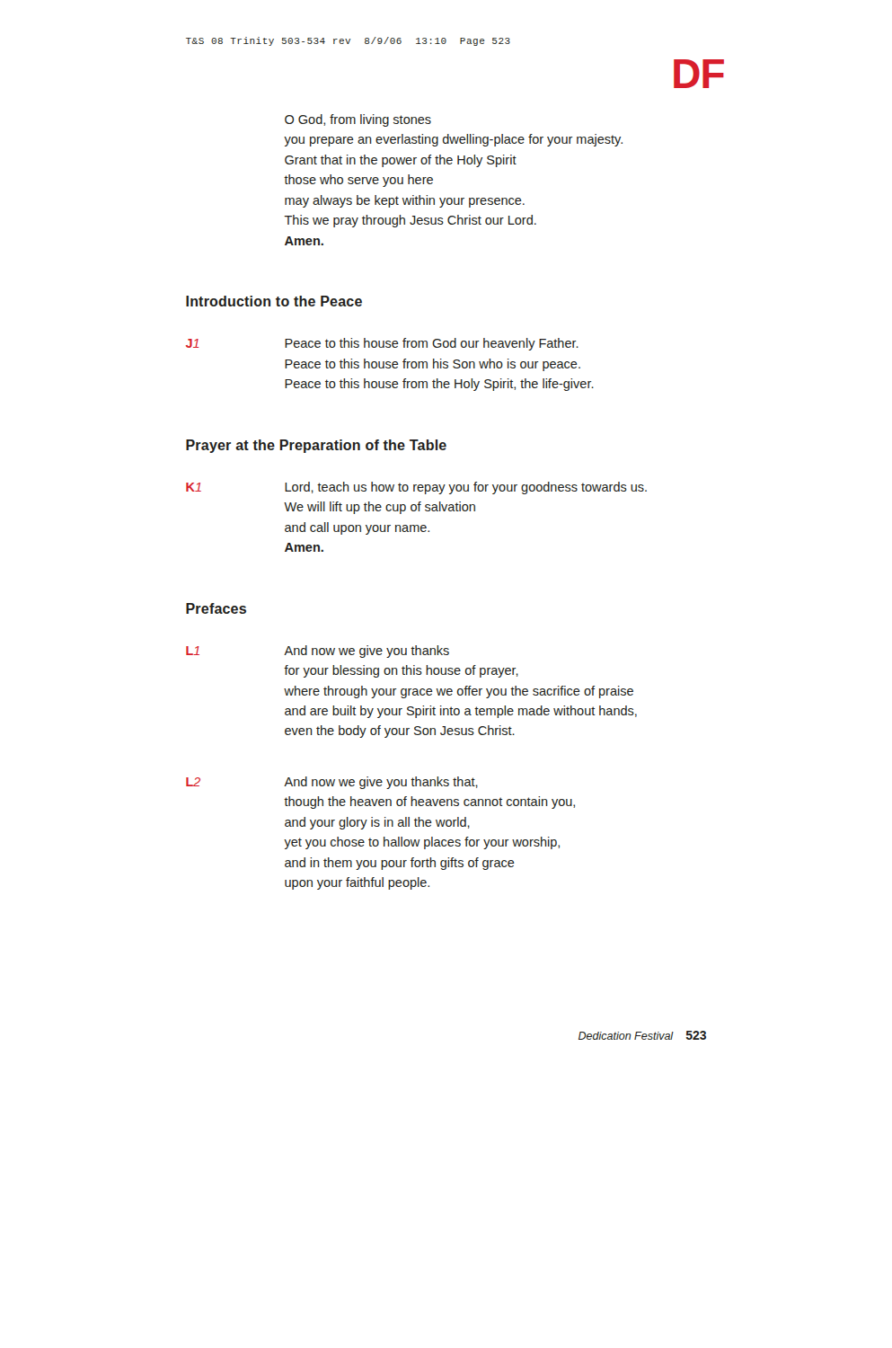T&S 08 Trinity 503-534 rev 8/9/06 13:10 Page 523
DF
O God, from living stones
you prepare an everlasting dwelling-place for your majesty.
Grant that in the power of the Holy Spirit
those who serve you here
may always be kept within your presence.
This we pray through Jesus Christ our Lord.
Amen.
Introduction to the Peace
J1
Peace to this house from God our heavenly Father.
Peace to this house from his Son who is our peace.
Peace to this house from the Holy Spirit, the life-giver.
Prayer at the Preparation of the Table
K1
Lord, teach us how to repay you for your goodness towards us.
We will lift up the cup of salvation
and call upon your name.
Amen.
Prefaces
L1
And now we give you thanks
for your blessing on this house of prayer,
where through your grace we offer you the sacrifice of praise
and are built by your Spirit into a temple made without hands,
even the body of your Son Jesus Christ.
L2
And now we give you thanks that,
though the heaven of heavens cannot contain you,
and your glory is in all the world,
yet you chose to hallow places for your worship,
and in them you pour forth gifts of grace
upon your faithful people.
Dedication Festival 523